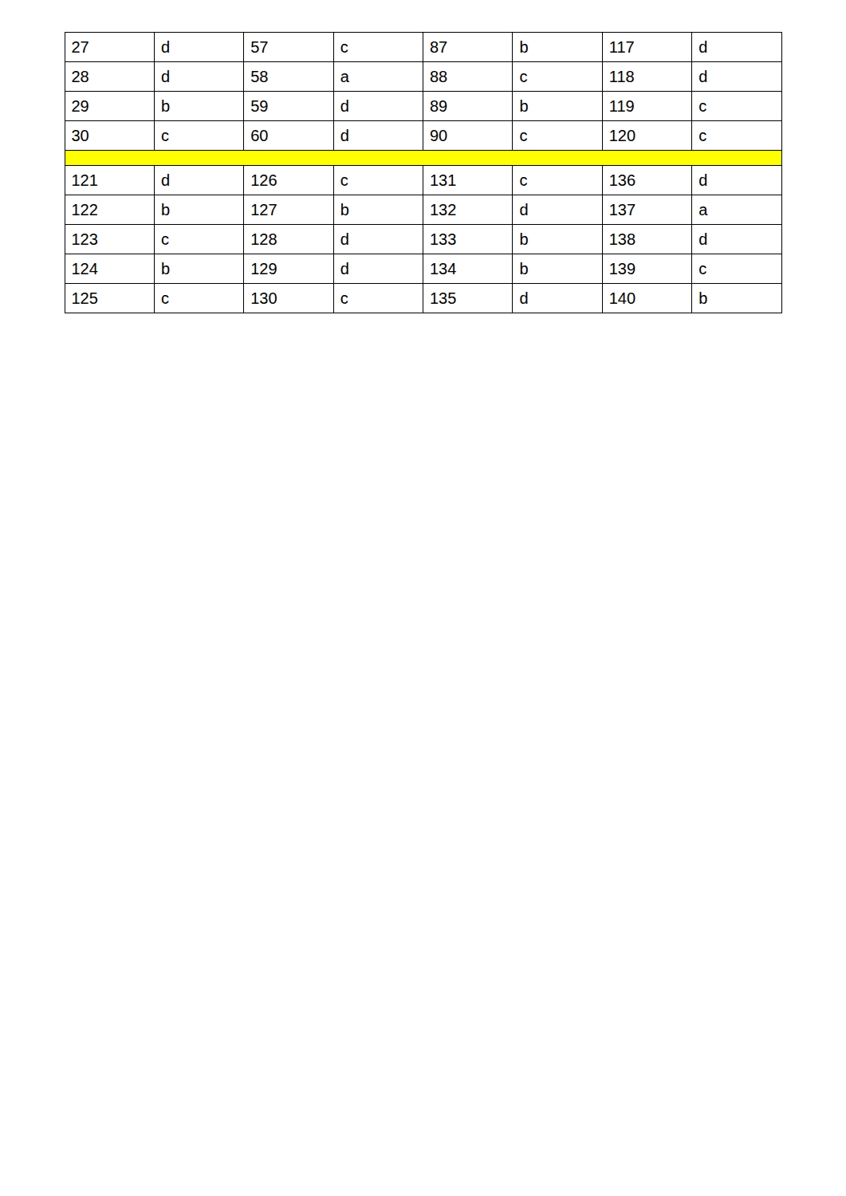| 27 | d | 57 | c | 87 | b | 117 | d |
| 28 | d | 58 | a | 88 | c | 118 | d |
| 29 | b | 59 | d | 89 | b | 119 | c |
| 30 | c | 60 | d | 90 | c | 120 | c |
| 121 | d | 126 | c | 131 | c | 136 | d |
| 122 | b | 127 | b | 132 | d | 137 | a |
| 123 | c | 128 | d | 133 | b | 138 | d |
| 124 | b | 129 | d | 134 | b | 139 | c |
| 125 | c | 130 | c | 135 | d | 140 | b |